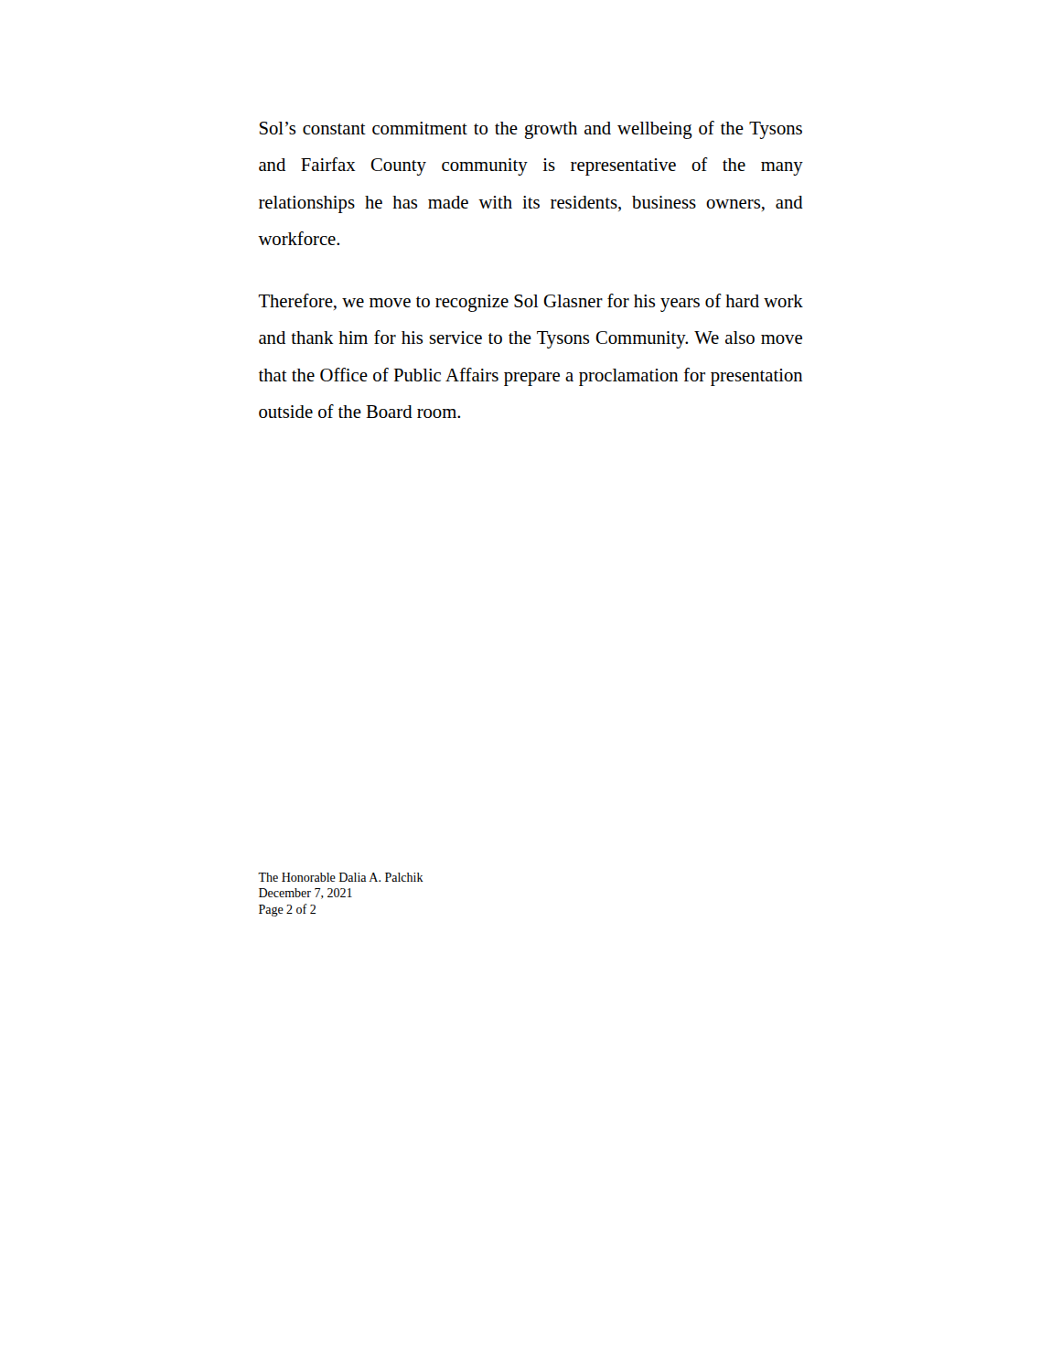Sol’s constant commitment to the growth and wellbeing of the Tysons and Fairfax County community is representative of the many relationships he has made with its residents, business owners, and workforce.
Therefore, we move to recognize Sol Glasner for his years of hard work and thank him for his service to the Tysons Community. We also move that the Office of Public Affairs prepare a proclamation for presentation outside of the Board room.
The Honorable Dalia A. Palchik
December 7, 2021
Page 2 of 2